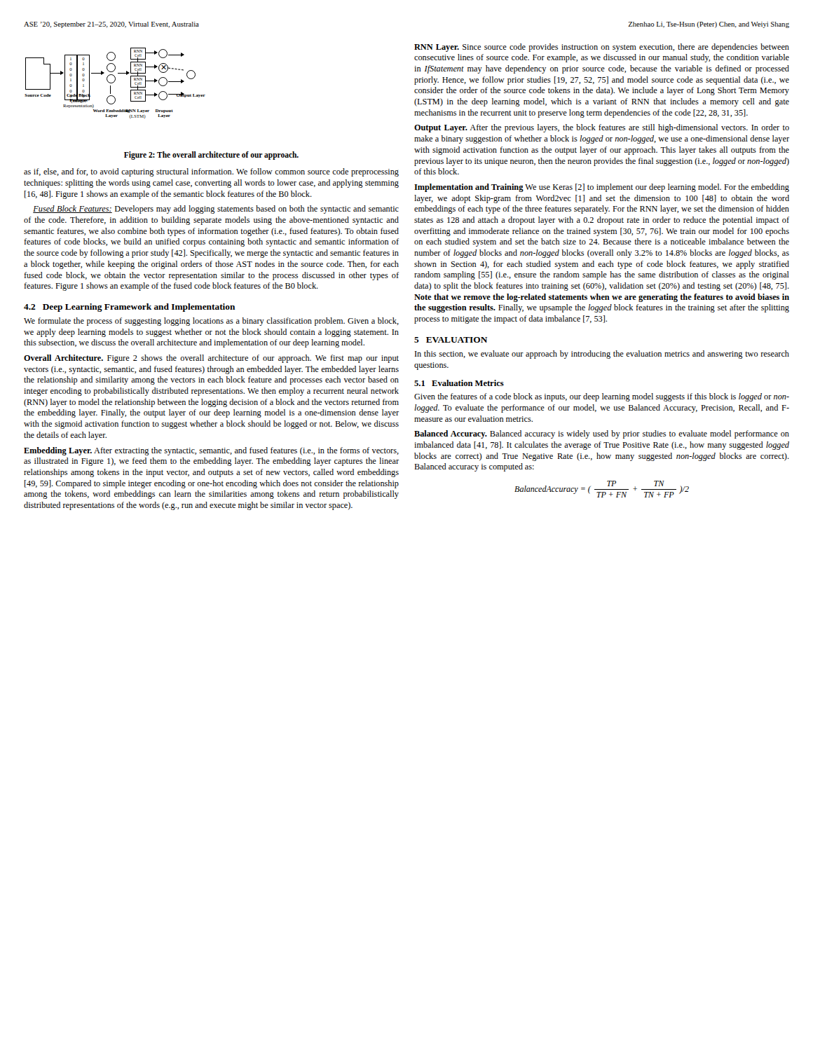ASE ’20, September 21–25, 2020, Virtual Event, Australia Zhenhao Li, Tse-Hsun (Peter) Chen, and Weiyi Shang
Source Code
1
0
0
0
1
0
0
0
0
1
0
0
0
1
0
0
Code Block Features
(Integer Representation)
Word Embedding Layer
RNN
Cell
RNN
Cell
RNN
Cell
RNN
Cell
RNN Layer
(LSTM)
✕
Dropout Layer
Output Layer
Figure 2: The overall architecture of our approach.
as if, else, and for, to avoid capturing structural information. We follow common source code preprocessing techniques: splitting the words using camel case, converting all words to lower case, and applying stemming [16, 48]. Figure 1 shows an example of the semantic block features of the B0 block.
Fused Block Features: Developers may add logging statements based on both the syntactic and semantic of the code. Therefore, in addition to building separate models using the above-mentioned syntactic and semantic features, we also combine both types of information together (i.e., fused features). To obtain fused features of code blocks, we build an unified corpus containing both syntactic and semantic information of the source code by following a prior study [42]. Specifically, we merge the syntactic and semantic features in a block together, while keeping the original orders of those AST nodes in the source code. Then, for each fused code block, we obtain the vector representation similar to the process discussed in other types of features. Figure 1 shows an example of the fused code block features of the B0 block.
4.2 Deep Learning Framework and Implementation
We formulate the process of suggesting logging locations as a binary classification problem. Given a block, we apply deep learning models to suggest whether or not the block should contain a logging statement. In this subsection, we discuss the overall architecture and implementation of our deep learning model.
Overall Architecture. Figure 2 shows the overall architecture of our approach. We first map our input vectors (i.e., syntactic, semantic, and fused features) through an embedded layer. The embedded layer learns the relationship and similarity among the vectors in each block feature and processes each vector based on integer encoding to probabilistically distributed representations. We then employ a recurrent neural network (RNN) layer to model the relationship between the logging decision of a block and the vectors returned from the embedding layer. Finally, the output layer of our deep learning model is a one-dimension dense layer with the sigmoid activation function to suggest whether a block should be logged or not. Below, we discuss the details of each layer.
Embedding Layer. After extracting the syntactic, semantic, and fused features (i.e., in the forms of vectors, as illustrated in Figure 1), we feed them to the embedding layer. The embedding layer captures the linear relationships among tokens in the input vector, and outputs a set of new vectors, called word embeddings [49, 59]. Compared to simple integer encoding or one-hot encoding which does not consider the relationship among the tokens, word embeddings can learn the similarities among tokens and return probabilistically distributed representations of the words (e.g., run and execute might be similar in vector space).
RNN Layer. Since source code provides instruction on system execution, there are dependencies between consecutive lines of source code. For example, as we discussed in our manual study, the condition variable in IfStatement may have dependency on prior source code, because the variable is defined or processed priorly. Hence, we follow prior studies [19, 27, 52, 75] and model source code as sequential data (i.e., we consider the order of the source code tokens in the data). We include a layer of Long Short Term Memory (LSTM) in the deep learning model, which is a variant of RNN that includes a memory cell and gate mechanisms in the recurrent unit to preserve long term dependencies of the code [22, 28, 31, 35].
Output Layer. After the previous layers, the block features are still high-dimensional vectors. In order to make a binary suggestion of whether a block is logged or non-logged, we use a one-dimensional dense layer with sigmoid activation function as the output layer of our approach. This layer takes all outputs from the previous layer to its unique neuron, then the neuron provides the final suggestion (i.e., logged or non-logged) of this block.
Implementation and Training We use Keras [2] to implement our deep learning model. For the embedding layer, we adopt Skip-gram from Word2vec [1] and set the dimension to 100 [48] to obtain the word embeddings of each type of the three features separately. For the RNN layer, we set the dimension of hidden states as 128 and attach a dropout layer with a 0.2 dropout rate in order to reduce the potential impact of overfitting and immoderate reliance on the trained system [30, 57, 76]. We train our model for 100 epochs on each studied system and set the batch size to 24. Because there is a noticeable imbalance between the number of logged blocks and non-logged blocks (overall only 3.2% to 14.8% blocks are logged blocks, as shown in Section 4), for each studied system and each type of code block features, we apply stratified random sampling [55] (i.e., ensure the random sample has the same distribution of classes as the original data) to split the block features into training set (60%), validation set (20%) and testing set (20%) [48, 75]. Note that we remove the log-related statements when we are generating the features to avoid biases in the suggestion results. Finally, we upsample the logged block features in the training set after the splitting process to mitigate the impact of data imbalance [7, 53].
5 EVALUATION
In this section, we evaluate our approach by introducing the evaluation metrics and answering two research questions.
5.1 Evaluation Metrics
Given the features of a code block as inputs, our deep learning model suggests if this block is logged or non-logged. To evaluate the performance of our model, we use Balanced Accuracy, Precision, Recall, and F-measure as our evaluation metrics.
Balanced Accuracy. Balanced accuracy is widely used by prior studies to evaluate model performance on imbalanced data [41, 78]. It calculates the average of True Positive Rate (i.e., how many suggested logged blocks are correct) and True Negative Rate (i.e., how many suggested non-logged blocks are correct). Balanced accuracy is computed as:
BalancedAccuracy = ( TP TP + FN + TN TN + FP )/2